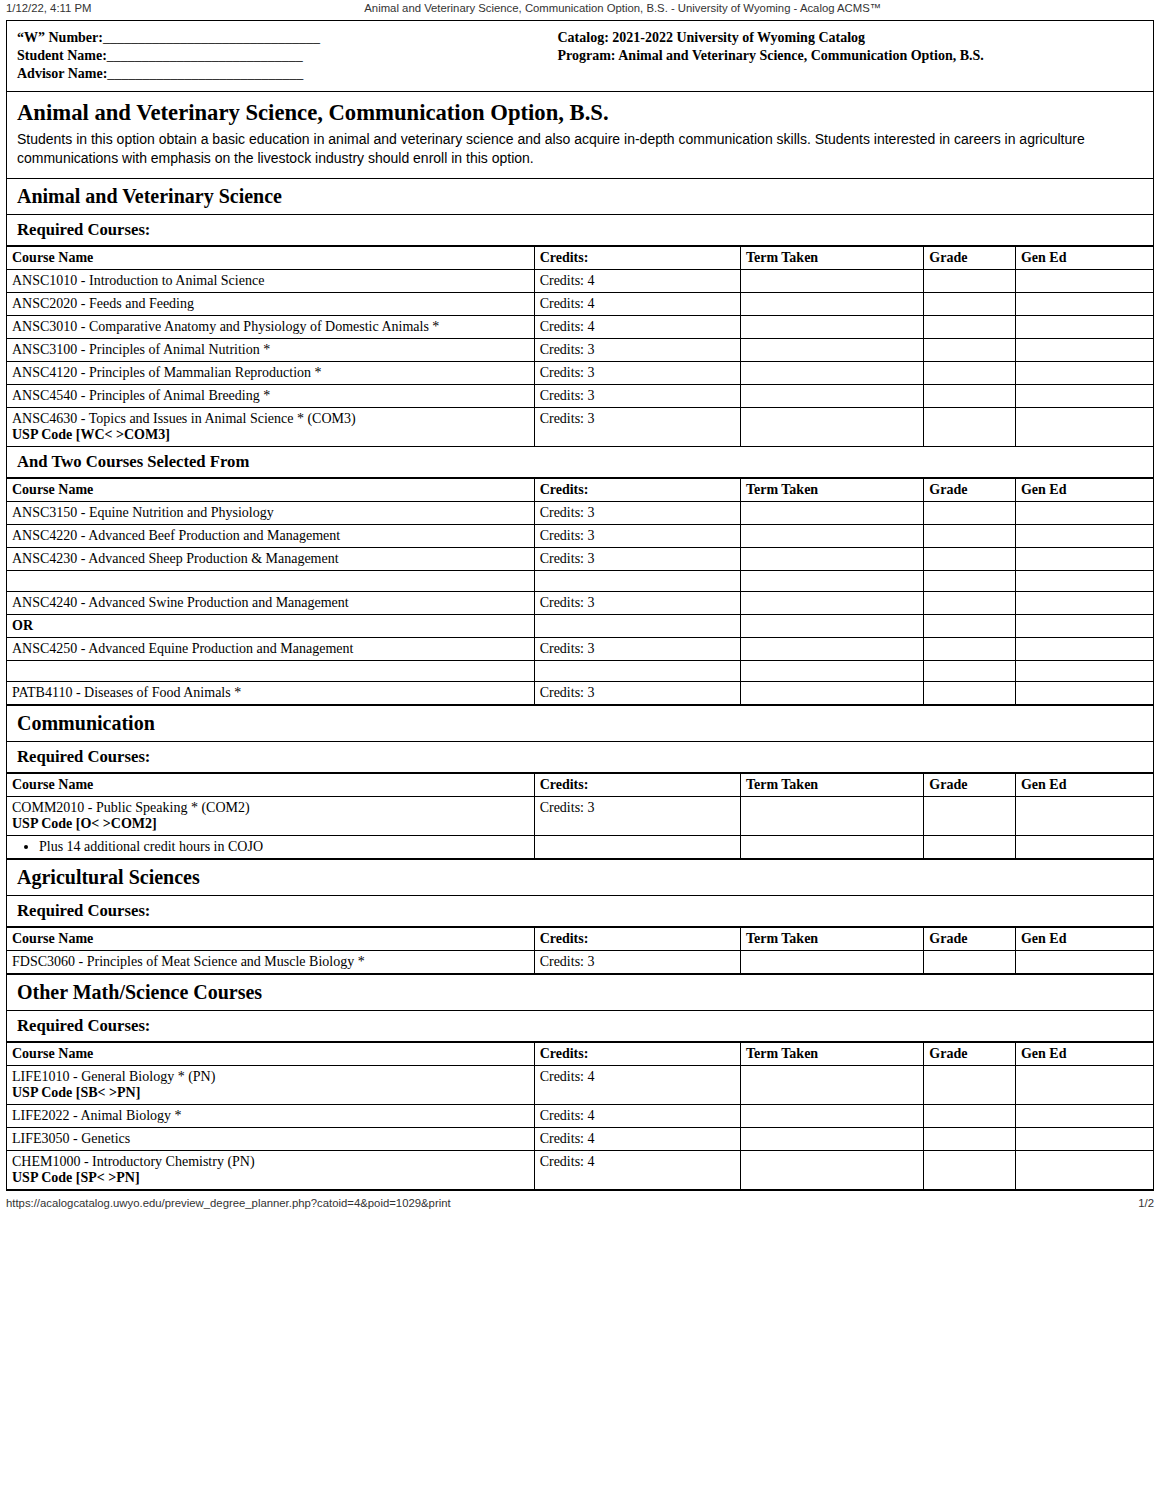1/12/22, 4:11 PM
Animal and Veterinary Science, Communication Option, B.S. - University of Wyoming - Acalog ACMS™
“W” Number:_______________________________
Student Name:____________________________
Advisor Name:____________________________
Catalog: 2021-2022 University of Wyoming Catalog
Program: Animal and Veterinary Science, Communication Option, B.S.
Animal and Veterinary Science, Communication Option, B.S.
Students in this option obtain a basic education in animal and veterinary science and also acquire in-depth communication skills. Students interested in careers in agriculture communications with emphasis on the livestock industry should enroll in this option.
Animal and Veterinary Science
Required Courses:
| Course Name | Credits: | Term Taken | Grade | Gen Ed |
| --- | --- | --- | --- | --- |
| ANSC1010 - Introduction to Animal Science | Credits: 4 | | | |
| ANSC2020 - Feeds and Feeding | Credits: 4 | | | |
| ANSC3010 - Comparative Anatomy and Physiology of Domestic Animals * | Credits: 4 | | | |
| ANSC3100 - Principles of Animal Nutrition * | Credits: 3 | | | |
| ANSC4120 - Principles of Mammalian Reproduction * | Credits: 3 | | | |
| ANSC4540 - Principles of Animal Breeding * | Credits: 3 | | | |
| ANSC4630 - Topics and Issues in Animal Science * (COM3) USP Code [WC< >COM3] | Credits: 3 | | | |
And Two Courses Selected From
| Course Name | Credits: | Term Taken | Grade | Gen Ed |
| --- | --- | --- | --- | --- |
| ANSC3150 - Equine Nutrition and Physiology | Credits: 3 | | | |
| ANSC4220 - Advanced Beef Production and Management | Credits: 3 | | | |
| ANSC4230 - Advanced Sheep Production & Management | Credits: 3 | | | |
| ANSC4240 - Advanced Swine Production and Management | Credits: 3 | | | |
| OR | | | | |
| ANSC4250 - Advanced Equine Production and Management | Credits: 3 | | | |
| PATB4110 - Diseases of Food Animals * | Credits: 3 | | | |
Communication
Required Courses:
| Course Name | Credits: | Term Taken | Grade | Gen Ed |
| --- | --- | --- | --- | --- |
| COMM2010 - Public Speaking * (COM2) USP Code [O< >COM2] | Credits: 3 | | | |
| Plus 14 additional credit hours in COJO | | | | |
Agricultural Sciences
Required Courses:
| Course Name | Credits: | Term Taken | Grade | Gen Ed |
| --- | --- | --- | --- | --- |
| FDSC3060 - Principles of Meat Science and Muscle Biology * | Credits: 3 | | | |
Other Math/Science Courses
Required Courses:
| Course Name | Credits: | Term Taken | Grade | Gen Ed |
| --- | --- | --- | --- | --- |
| LIFE1010 - General Biology * (PN) USP Code [SB< >PN] | Credits: 4 | | | |
| LIFE2022 - Animal Biology * | Credits: 4 | | | |
| LIFE3050 - Genetics | Credits: 4 | | | |
| CHEM1000 - Introductory Chemistry (PN) USP Code [SP< >PN] | Credits: 4 | | | |
https://acalogcatalog.uwyo.edu/preview_degree_planner.php?catoid=4&poid=1029&print
1/2